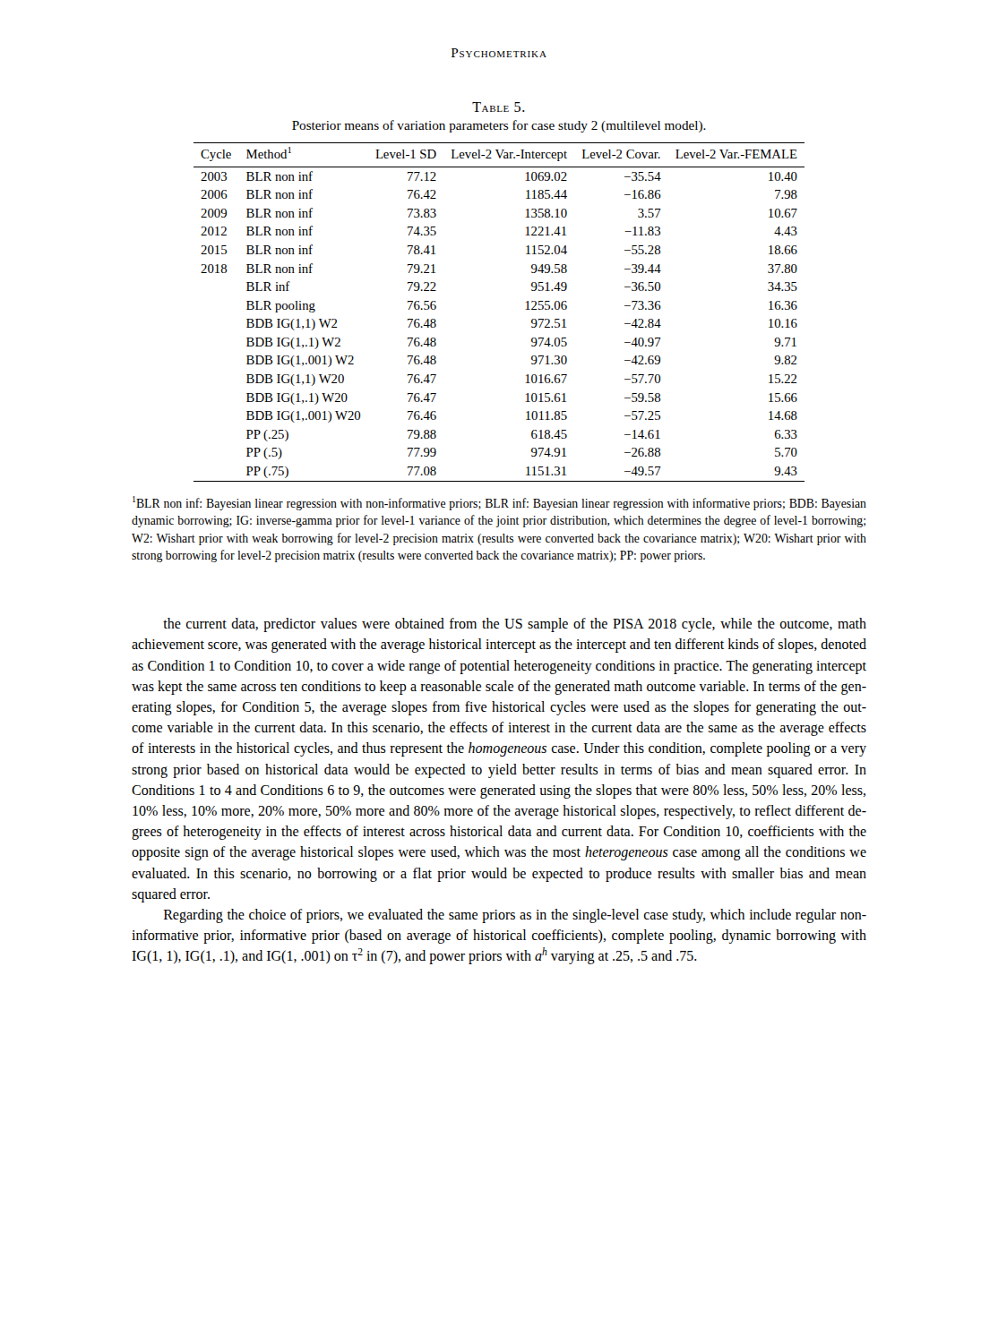Psychometrika
Table 5. Posterior means of variation parameters for case study 2 (multilevel model).
| Cycle | Method 1 | Level-1 SD | Level-2 Var.-Intercept | Level-2 Covar. | Level-2 Var.-FEMALE |
| --- | --- | --- | --- | --- | --- |
| 2003 | BLR non inf | 77.12 | 1069.02 | −35.54 | 10.40 |
| 2006 | BLR non inf | 76.42 | 1185.44 | −16.86 | 7.98 |
| 2009 | BLR non inf | 73.83 | 1358.10 | 3.57 | 10.67 |
| 2012 | BLR non inf | 74.35 | 1221.41 | −11.83 | 4.43 |
| 2015 | BLR non inf | 78.41 | 1152.04 | −55.28 | 18.66 |
| 2018 | BLR non inf | 79.21 | 949.58 | −39.44 | 37.80 |
| | BLR inf | 79.22 | 951.49 | −36.50 | 34.35 |
| | BLR pooling | 76.56 | 1255.06 | −73.36 | 16.36 |
| | BDB IG(1,1) W2 | 76.48 | 972.51 | −42.84 | 10.16 |
| | BDB IG(1,.1) W2 | 76.48 | 974.05 | −40.97 | 9.71 |
| | BDB IG(1,.001) W2 | 76.48 | 971.30 | −42.69 | 9.82 |
| | BDB IG(1,1) W20 | 76.47 | 1016.67 | −57.70 | 15.22 |
| | BDB IG(1,.1) W20 | 76.47 | 1015.61 | −59.58 | 15.66 |
| | BDB IG(1,.001) W20 | 76.46 | 1011.85 | −57.25 | 14.68 |
| | PP (.25) | 79.88 | 618.45 | −14.61 | 6.33 |
| | PP (.5) | 77.99 | 974.91 | −26.88 | 5.70 |
| | PP (.75) | 77.08 | 1151.31 | −49.57 | 9.43 |
1BLR non inf: Bayesian linear regression with non-informative priors; BLR inf: Bayesian linear regression with informative priors; BDB: Bayesian dynamic borrowing; IG: inverse-gamma prior for level-1 variance of the joint prior distribution, which determines the degree of level-1 borrowing; W2: Wishart prior with weak borrowing for level-2 precision matrix (results were converted back the covariance matrix); W20: Wishart prior with strong borrowing for level-2 precision matrix (results were converted back the covariance matrix); PP: power priors.
the current data, predictor values were obtained from the US sample of the PISA 2018 cycle, while the outcome, math achievement score, was generated with the average historical intercept as the intercept and ten different kinds of slopes, denoted as Condition 1 to Condition 10, to cover a wide range of potential heterogeneity conditions in practice. The generating intercept was kept the same across ten conditions to keep a reasonable scale of the generated math outcome variable. In terms of the generating slopes, for Condition 5, the average slopes from five historical cycles were used as the slopes for generating the outcome variable in the current data. In this scenario, the effects of interest in the current data are the same as the average effects of interests in the historical cycles, and thus represent the homogeneous case. Under this condition, complete pooling or a very strong prior based on historical data would be expected to yield better results in terms of bias and mean squared error. In Conditions 1 to 4 and Conditions 6 to 9, the outcomes were generated using the slopes that were 80% less, 50% less, 20% less, 10% less, 10% more, 20% more, 50% more and 80% more of the average historical slopes, respectively, to reflect different degrees of heterogeneity in the effects of interest across historical data and current data. For Condition 10, coefficients with the opposite sign of the average historical slopes were used, which was the most heterogeneous case among all the conditions we evaluated. In this scenario, no borrowing or a flat prior would be expected to produce results with smaller bias and mean squared error.
Regarding the choice of priors, we evaluated the same priors as in the single-level case study, which include regular non-informative prior, informative prior (based on average of historical coefficients), complete pooling, dynamic borrowing with IG(1, 1), IG(1, .1), and IG(1, .001) on τ2 in (7), and power priors with ah varying at .25, .5 and .75.